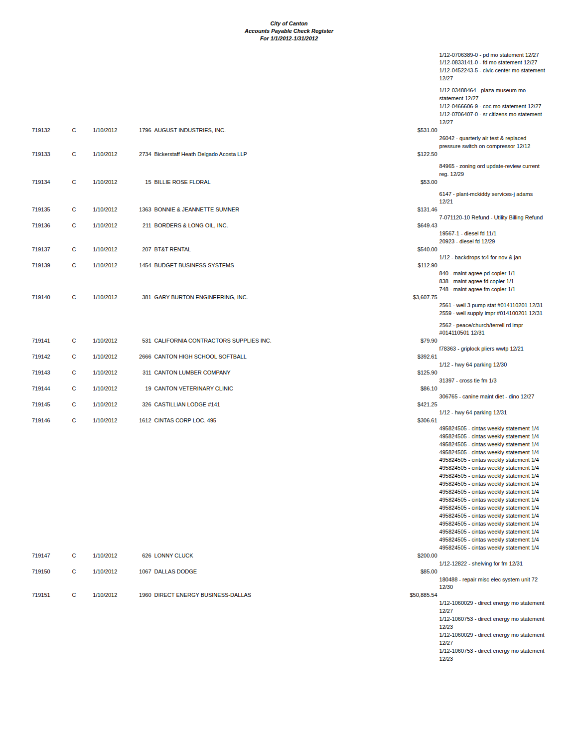City of Canton
Accounts Payable Check Register
For 1/1/2012-1/31/2012
| | | | | | 1/12-0706389-0 - pd mo statement 12/27 |
| | 1/12-0833141-0 - fd mo statement 12/27 |
| | 1/12-0452243-5 - civic center mo statement 12/27 |
| | 1/12-03488464 - plaza museum mo statement 12/27 |
| | 1/12-0466606-9 - coc mo statement 12/27 |
| | 1/12-0706407-0 - sr citizens mo statement 12/27 |
| 719132 | C | 1/10/2012 | 1796 AUGUST INDUSTRIES, INC. | $531.00 | |
| | 26042 - quarterly air test & replaced pressure switch on compressor 12/12 |
| 719133 | C | 1/10/2012 | 2734 Bickerstaff Heath Delgado Acosta LLP | $122.50 | |
| | 84965 - zoning ord update-review current reg. 12/29 |
| 719134 | C | 1/10/2012 | 15 BILLIE ROSE FLORAL | $53.00 | |
| | 6147 - plant-mckiddy services-j adams 12/21 |
| 719135 | C | 1/10/2012 | 1363 BONNIE & JEANNETTE SUMNER | $131.46 | |
| | 7-071120-10 Refund - Utility Billing Refund |
| 719136 | C | 1/10/2012 | 211 BORDERS & LONG OIL, INC. | $649.43 | |
| | 19567-1 - diesel fd 11/1 |
| | 20923 - diesel fd 12/29 |
| 719137 | C | 1/10/2012 | 207 BT&T RENTAL | $540.00 | |
| | 1/12 - backdrops tc4 for nov & jan |
| 719139 | C | 1/10/2012 | 1454 BUDGET BUSINESS SYSTEMS | $112.90 | |
| | 840 - maint agree pd copier 1/1 |
| | 838 - maint agree fd copier 1/1 |
| | 748 - maint agree fm copier 1/1 |
| 719140 | C | 1/10/2012 | 381 GARY BURTON ENGINEERING, INC. | $3,607.75 | |
| | 2561 - well 3 pump stat #014110201 12/31 |
| | 2559 - well supply impr #014100201 12/31 |
| | 2562 - peace/church/terrell rd impr #014110501 12/31 |
| 719141 | C | 1/10/2012 | 531 CALIFORNIA CONTRACTORS SUPPLIES INC. | $79.90 | |
| | f78363 - griplock pliers wwtp 12/21 |
| 719142 | C | 1/10/2012 | 2666 CANTON HIGH SCHOOL SOFTBALL | $392.61 | |
| | 1/12 - hwy 64 parking 12/30 |
| 719143 | C | 1/10/2012 | 311 CANTON LUMBER COMPANY | $125.90 | |
| | 31397 - cross tie fm 1/3 |
| 719144 | C | 1/10/2012 | 19 CANTON VETERINARY CLINIC | $86.10 | |
| | 306765 - canine maint diet - dino 12/27 |
| 719145 | C | 1/10/2012 | 326 CASTILLIAN LODGE #141 | $421.25 | |
| | 1/12 - hwy 64 parking 12/31 |
| 719146 | C | 1/10/2012 | 1612 CINTAS CORP LOC. 495 | $306.61 | |
| | 495824505 - cintas weekly statement 1/4 |
| | 495824505 - cintas weekly statement 1/4 |
| | 495824505 - cintas weekly statement 1/4 |
| | 495824505 - cintas weekly statement 1/4 |
| | 495824505 - cintas weekly statement 1/4 |
| | 495824505 - cintas weekly statement 1/4 |
| | 495824505 - cintas weekly statement 1/4 |
| | 495824505 - cintas weekly statement 1/4 |
| | 495824505 - cintas weekly statement 1/4 |
| | 495824505 - cintas weekly statement 1/4 |
| | 495824505 - cintas weekly statement 1/4 |
| | 495824505 - cintas weekly statement 1/4 |
| | 495824505 - cintas weekly statement 1/4 |
| | 495824505 - cintas weekly statement 1/4 |
| | 495824505 - cintas weekly statement 1/4 |
| | 495824505 - cintas weekly statement 1/4 |
| 719147 | C | 1/10/2012 | 626 LONNY CLUCK | $200.00 | |
| | 1/12-12822 - shelving for fm 12/31 |
| 719150 | C | 1/10/2012 | 1067 DALLAS DODGE | $85.00 | |
| | 180488 - repair misc elec system unit 72 12/30 |
| 719151 | C | 1/10/2012 | 1960 DIRECT ENERGY BUSINESS-DALLAS | $50,885.54 | |
| | 1/12-1060029 - direct energy mo statement 12/27 |
| | 1/12-1060753 - direct energy mo statement 12/23 |
| | 1/12-1060029 - direct energy mo statement 12/27 |
| | 1/12-1060753 - direct energy mo statement 12/23 |